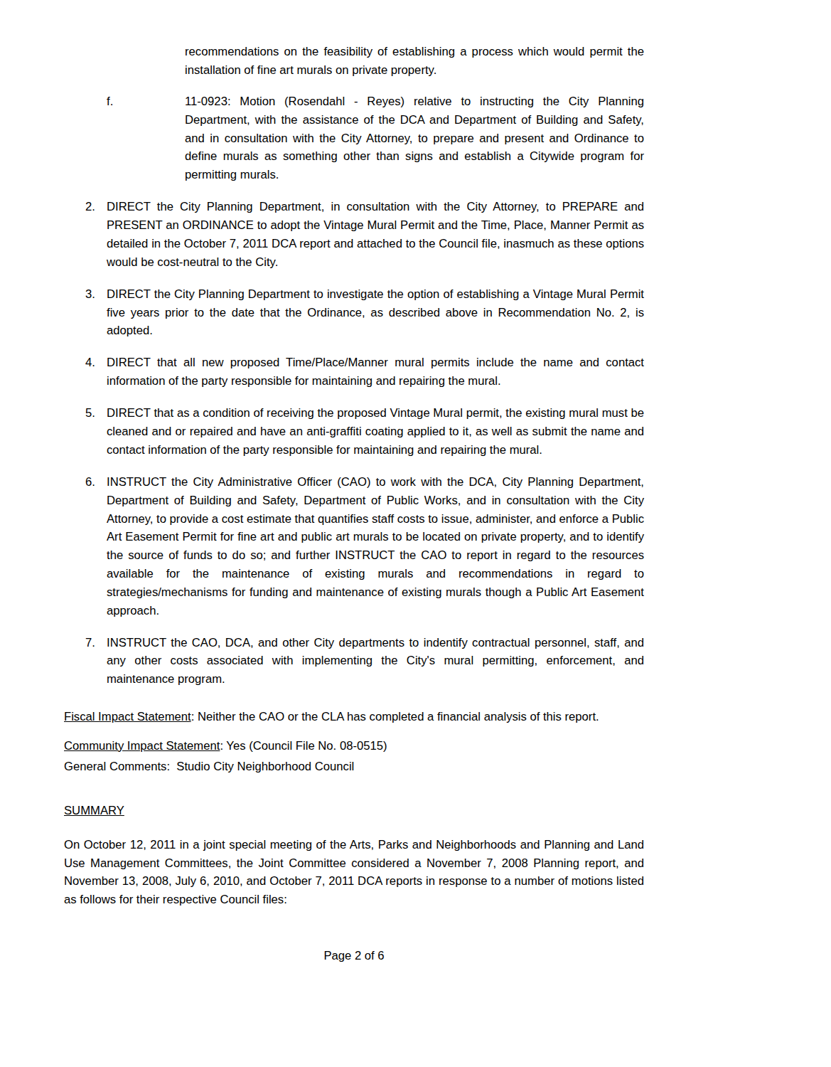recommendations on the feasibility of establishing a process which would permit the installation of fine art murals on private property.
f.
11-0923: Motion (Rosendahl - Reyes) relative to instructing the City Planning Department, with the assistance of the DCA and Department of Building and Safety, and in consultation with the City Attorney, to prepare and present and Ordinance to define murals as something other than signs and establish a Citywide program for permitting murals.
2.
DIRECT the City Planning Department, in consultation with the City Attorney, to PREPARE and PRESENT an ORDINANCE to adopt the Vintage Mural Permit and the Time, Place, Manner Permit as detailed in the October 7, 2011 DCA report and attached to the Council file, inasmuch as these options would be cost-neutral to the City.
3.
DIRECT the City Planning Department to investigate the option of establishing a Vintage Mural Permit five years prior to the date that the Ordinance, as described above in Recommendation No. 2, is adopted.
4.
DIRECT that all new proposed Time/Place/Manner mural permits include the name and contact information of the party responsible for maintaining and repairing the mural.
5.
DIRECT that as a condition of receiving the proposed Vintage Mural permit, the existing mural must be cleaned and or repaired and have an anti-graffiti coating applied to it, as well as submit the name and contact information of the party responsible for maintaining and repairing the mural.
6.
INSTRUCT the City Administrative Officer (CAO) to work with the DCA, City Planning Department, Department of Building and Safety, Department of Public Works, and in consultation with the City Attorney, to provide a cost estimate that quantifies staff costs to issue, administer, and enforce a Public Art Easement Permit for fine art and public art murals to be located on private property, and to identify the source of funds to do so; and further INSTRUCT the CAO to report in regard to the resources available for the maintenance of existing murals and recommendations in regard to strategies/mechanisms for funding and maintenance of existing murals though a Public Art Easement approach.
7.
INSTRUCT the CAO, DCA, and other City departments to indentify contractual personnel, staff, and any other costs associated with implementing the City's mural permitting, enforcement, and maintenance program.
Fiscal Impact Statement: Neither the CAO or the CLA has completed a financial analysis of this report.
Community Impact Statement: Yes (Council File No. 08-0515)
General Comments: Studio City Neighborhood Council
SUMMARY
On October 12, 2011 in a joint special meeting of the Arts, Parks and Neighborhoods and Planning and Land Use Management Committees, the Joint Committee considered a November 7, 2008 Planning report, and November 13, 2008, July 6, 2010, and October 7, 2011 DCA reports in response to a number of motions listed as follows for their respective Council files:
Page 2 of 6